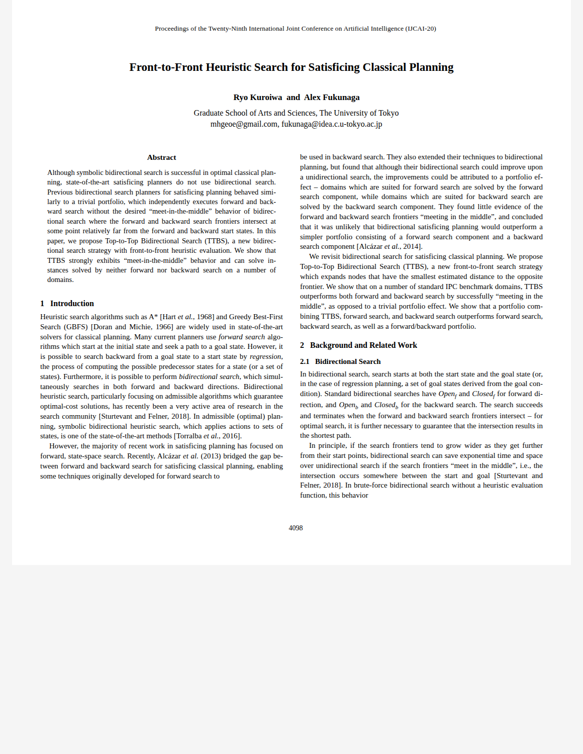Proceedings of the Twenty-Ninth International Joint Conference on Artificial Intelligence (IJCAI-20)
Front-to-Front Heuristic Search for Satisficing Classical Planning
Ryo Kuroiwa and Alex Fukunaga
Graduate School of Arts and Sciences, The University of Tokyo
mhgeoe@gmail.com, fukunaga@idea.c.u-tokyo.ac.jp
Abstract
Although symbolic bidirectional search is successful in optimal classical planning, state-of-the-art satisficing planners do not use bidirectional search. Previous bidirectional search planners for satisficing planning behaved similarly to a trivial portfolio, which independently executes forward and backward search without the desired “meet-in-the-middle” behavior of bidirectional search where the forward and backward search frontiers intersect at some point relatively far from the forward and backward start states. In this paper, we propose Top-to-Top Bidirectional Search (TTBS), a new bidirectional search strategy with front-to-front heuristic evaluation. We show that TTBS strongly exhibits “meet-in-the-middle” behavior and can solve instances solved by neither forward nor backward search on a number of domains.
1 Introduction
Heuristic search algorithms such as A* [Hart et al., 1968] and Greedy Best-First Search (GBFS) [Doran and Michie, 1966] are widely used in state-of-the-art solvers for classical planning. Many current planners use forward search algorithms which start at the initial state and seek a path to a goal state. However, it is possible to search backward from a goal state to a start state by regression, the process of computing the possible predecessor states for a state (or a set of states). Furthermore, it is possible to perform bidirectional search, which simultaneously searches in both forward and backward directions. Bidirectional heuristic search, particularly focusing on admissible algorithms which guarantee optimal-cost solutions, has recently been a very active area of research in the search community [Sturtevant and Felner, 2018]. In admissible (optimal) planning, symbolic bidirectional heuristic search, which applies actions to sets of states, is one of the state-of-the-art methods [Torralba et al., 2016].
However, the majority of recent work in satisficing planning has focused on forward, state-space search. Recently, Alcázar et al. (2013) bridged the gap between forward and backward search for satisficing classical planning, enabling some techniques originally developed for forward search to
be used in backward search. They also extended their techniques to bidirectional planning, but found that although their bidirectional search could improve upon a unidirectional search, the improvements could be attributed to a portfolio effect – domains which are suited for forward search are solved by the forward search component, while domains which are suited for backward search are solved by the backward search component. They found little evidence of the forward and backward search frontiers “meeting in the middle”, and concluded that it was unlikely that bidirectional satisficing planning would outperform a simpler portfolio consisting of a forward search component and a backward search component [Alcázar et al., 2014].
We revisit bidirectional search for satisficing classical planning. We propose Top-to-Top Bidirectional Search (TTBS), a new front-to-front search strategy which expands nodes that have the smallest estimated distance to the opposite frontier. We show that on a number of standard IPC benchmark domains, TTBS outperforms both forward and backward search by successfully “meeting in the middle”, as opposed to a trivial portfolio effect. We show that a portfolio combining TTBS, forward search, and backward search outperforms forward search, backward search, as well as a forward/backward portfolio.
2 Background and Related Work
2.1 Bidirectional Search
In bidirectional search, search starts at both the start state and the goal state (or, in the case of regression planning, a set of goal states derived from the goal condition). Standard bidirectional searches have Openf and Closedf for forward direction, and Openb and Closedb for the backward search. The search succeeds and terminates when the forward and backward search frontiers intersect – for optimal search, it is further necessary to guarantee that the intersection results in the shortest path.
In principle, if the search frontiers tend to grow wider as they get further from their start points, bidirectional search can save exponential time and space over unidirectional search if the search frontiers “meet in the middle”, i.e., the intersection occurs somewhere between the start and goal [Sturtevant and Felner, 2018]. In brute-force bidirectional search without a heuristic evaluation function, this behavior
4098